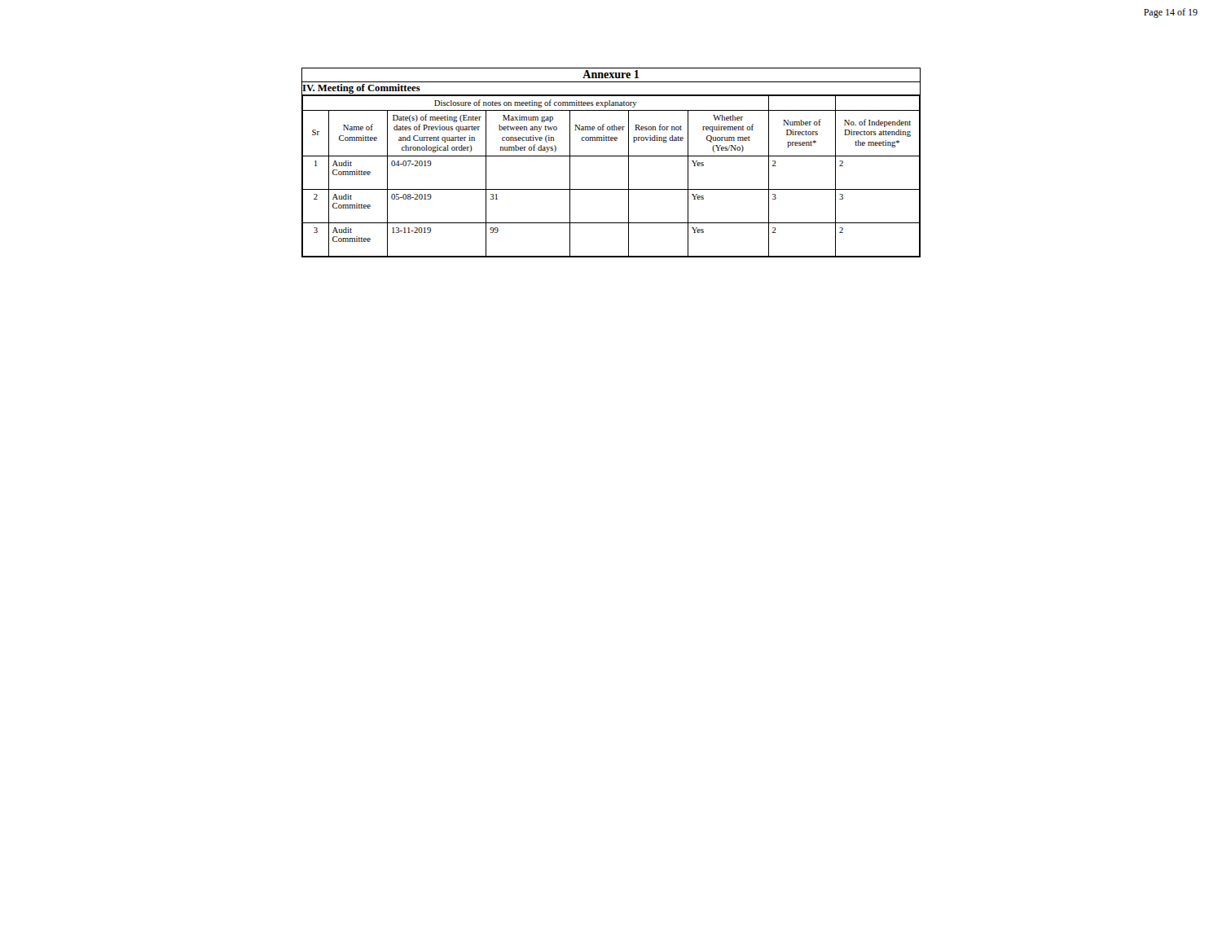Page 14 of 19
| Annexure 1 |
| IV. Meeting of Committees |
| / Disclosure of notes on meeting of committees explanatory / / / / Sr / Name of Committee / Date(s) of meeting (Enter dates of Previous quarter and Current quarter in chronological order) / Maximum gap between any two consecutive (in number of days) / Name of other committee / Reson for not providing date / Whether requirement of Quorum met (Yes/No) / Number of Directors present* / No. of Independent Directors attending the meeting* / / 1 / Audit Committee / 04-07-2019 / / / / Yes / 2 / 2 / / 2 / Audit Committee / 05-08-2019 / 31 / / / Yes / 3 / 3 / / 3 / Audit Committee / 13-11-2019 / 99 / / / Yes / 2 / 2 / |